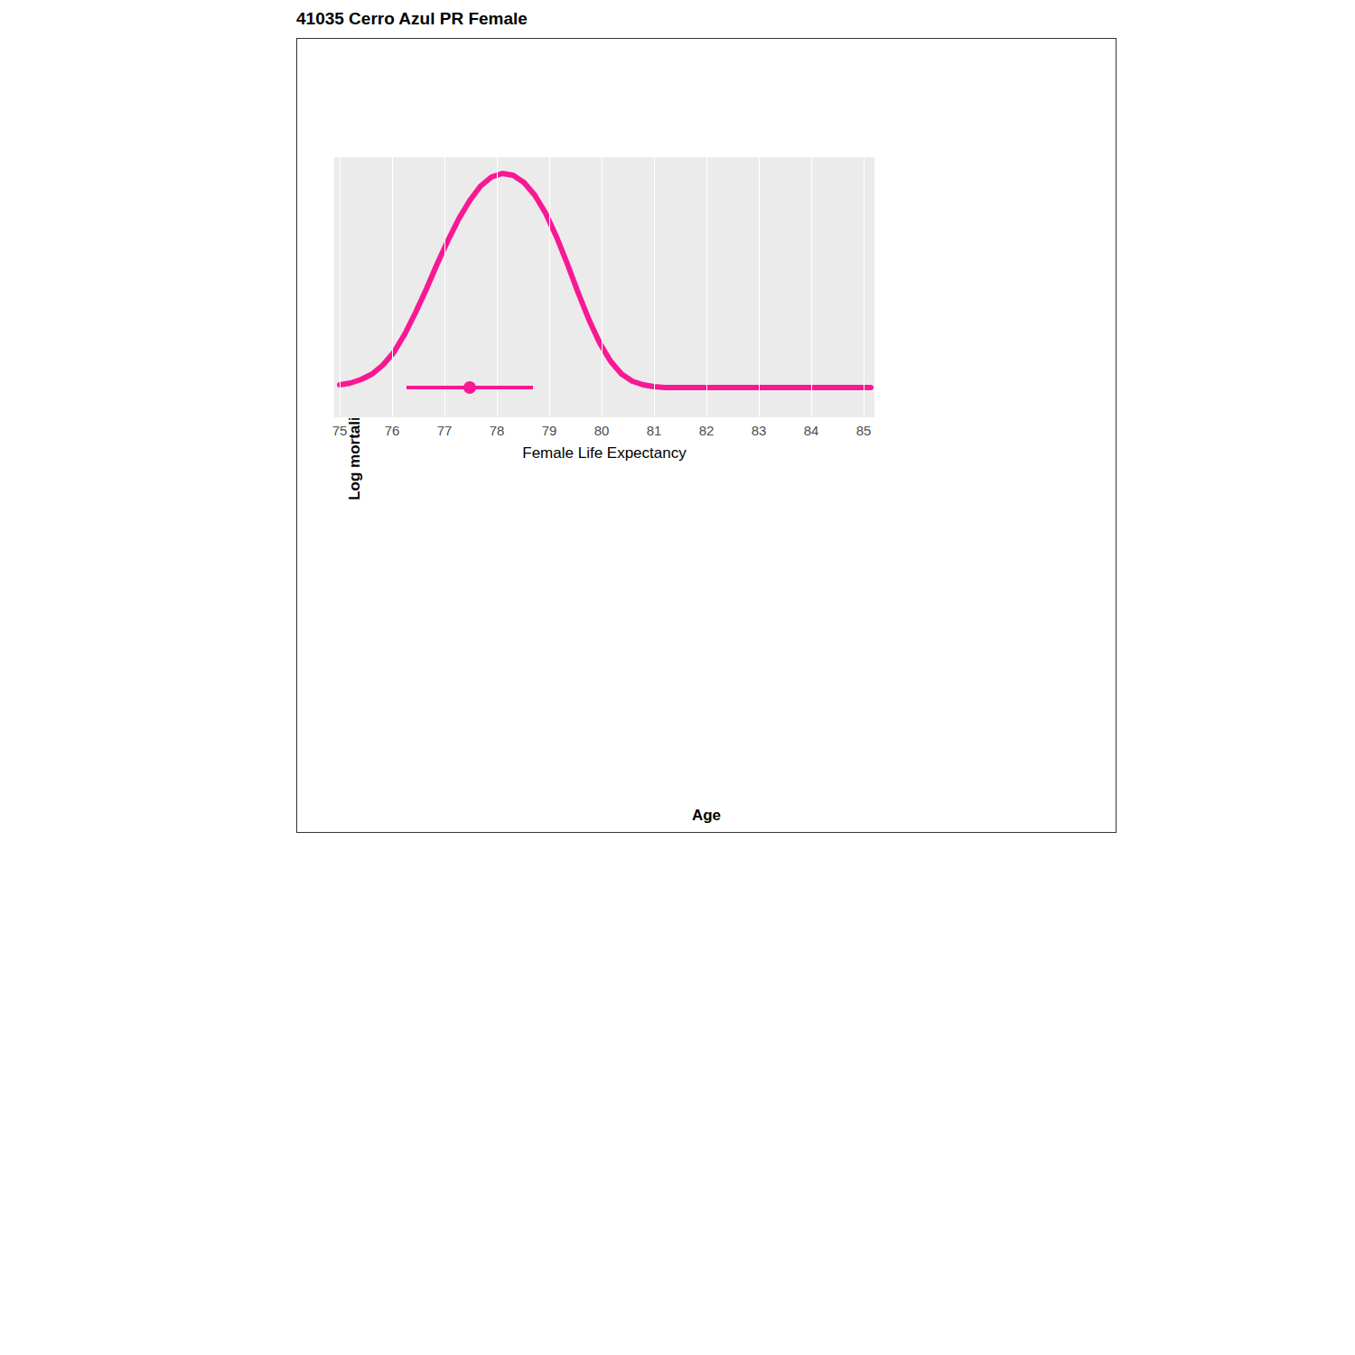41035 Cerro Azul PR Female
Log mortality rate
Age
Female Life Expectancy
75
76
77
78
79
80
81
82
83
84
85